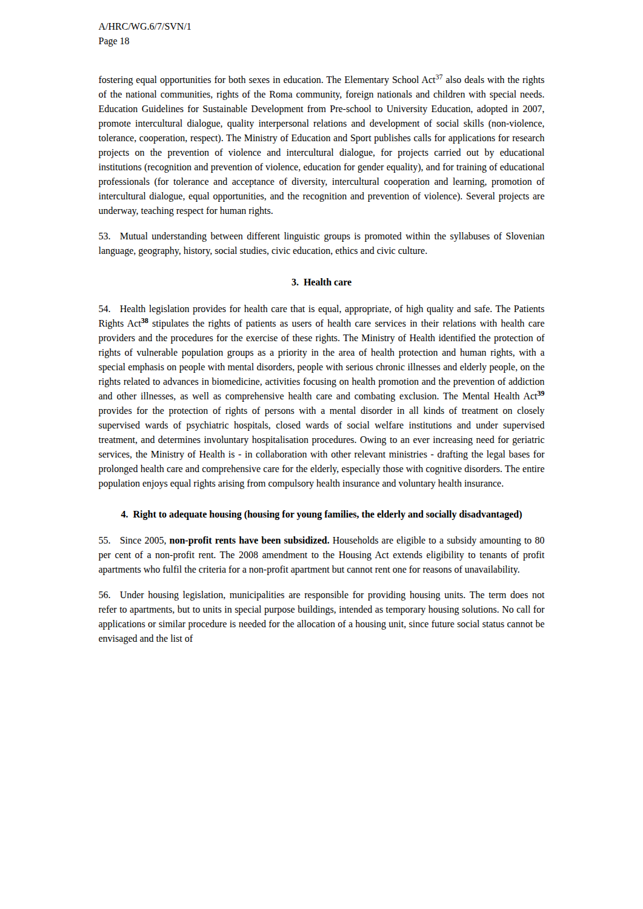A/HRC/WG.6/7/SVN/1
Page 18
fostering equal opportunities for both sexes in education. The Elementary School Act37 also deals with the rights of the national communities, rights of the Roma community, foreign nationals and children with special needs. Education Guidelines for Sustainable Development from Pre-school to University Education, adopted in 2007, promote intercultural dialogue, quality interpersonal relations and development of social skills (non-violence, tolerance, cooperation, respect). The Ministry of Education and Sport publishes calls for applications for research projects on the prevention of violence and intercultural dialogue, for projects carried out by educational institutions (recognition and prevention of violence, education for gender equality), and for training of educational professionals (for tolerance and acceptance of diversity, intercultural cooperation and learning, promotion of intercultural dialogue, equal opportunities, and the recognition and prevention of violence). Several projects are underway, teaching respect for human rights.
53. Mutual understanding between different linguistic groups is promoted within the syllabuses of Slovenian language, geography, history, social studies, civic education, ethics and civic culture.
3. Health care
54. Health legislation provides for health care that is equal, appropriate, of high quality and safe. The Patients Rights Act38 stipulates the rights of patients as users of health care services in their relations with health care providers and the procedures for the exercise of these rights. The Ministry of Health identified the protection of rights of vulnerable population groups as a priority in the area of health protection and human rights, with a special emphasis on people with mental disorders, people with serious chronic illnesses and elderly people, on the rights related to advances in biomedicine, activities focusing on health promotion and the prevention of addiction and other illnesses, as well as comprehensive health care and combating exclusion. The Mental Health Act39 provides for the protection of rights of persons with a mental disorder in all kinds of treatment on closely supervised wards of psychiatric hospitals, closed wards of social welfare institutions and under supervised treatment, and determines involuntary hospitalisation procedures. Owing to an ever increasing need for geriatric services, the Ministry of Health is - in collaboration with other relevant ministries - drafting the legal bases for prolonged health care and comprehensive care for the elderly, especially those with cognitive disorders. The entire population enjoys equal rights arising from compulsory health insurance and voluntary health insurance.
4. Right to adequate housing (housing for young families, the elderly and socially disadvantaged)
55. Since 2005, non-profit rents have been subsidized. Households are eligible to a subsidy amounting to 80 per cent of a non-profit rent. The 2008 amendment to the Housing Act extends eligibility to tenants of profit apartments who fulfil the criteria for a non-profit apartment but cannot rent one for reasons of unavailability.
56. Under housing legislation, municipalities are responsible for providing housing units. The term does not refer to apartments, but to units in special purpose buildings, intended as temporary housing solutions. No call for applications or similar procedure is needed for the allocation of a housing unit, since future social status cannot be envisaged and the list of